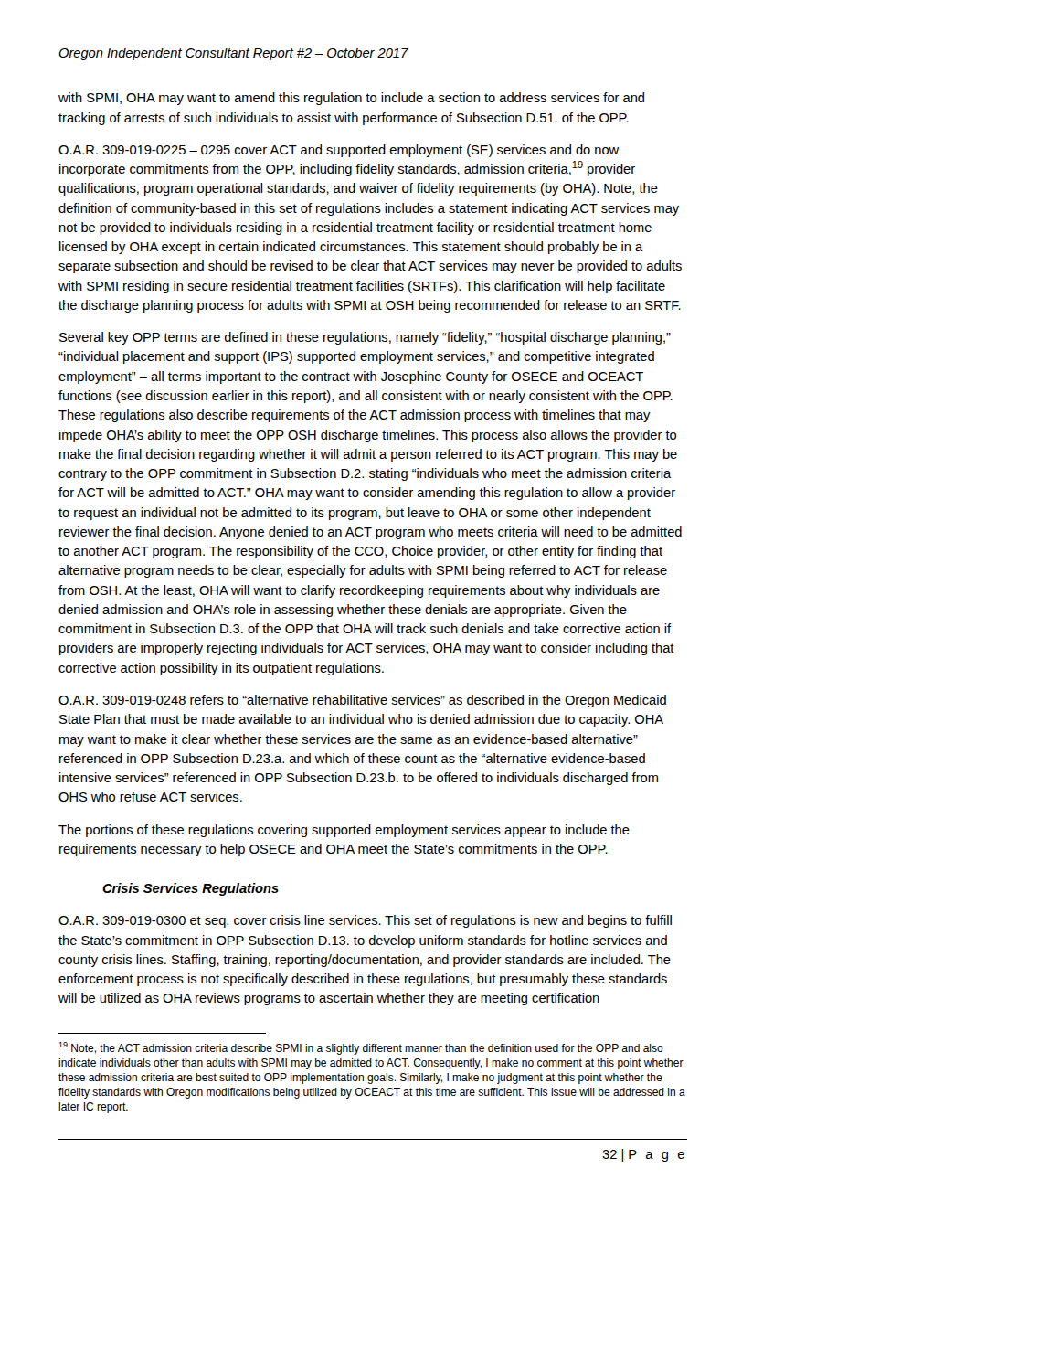Oregon Independent Consultant Report #2 – October 2017
with SPMI, OHA may want to amend this regulation to include a section to address services for and tracking of arrests of such individuals to assist with performance of Subsection D.51. of the OPP.
O.A.R. 309-019-0225 – 0295 cover ACT and supported employment (SE) services and do now incorporate commitments from the OPP, including fidelity standards, admission criteria,19 provider qualifications, program operational standards, and waiver of fidelity requirements (by OHA). Note, the definition of community-based in this set of regulations includes a statement indicating ACT services may not be provided to individuals residing in a residential treatment facility or residential treatment home licensed by OHA except in certain indicated circumstances. This statement should probably be in a separate subsection and should be revised to be clear that ACT services may never be provided to adults with SPMI residing in secure residential treatment facilities (SRTFs). This clarification will help facilitate the discharge planning process for adults with SPMI at OSH being recommended for release to an SRTF.
Several key OPP terms are defined in these regulations, namely “fidelity,” “hospital discharge planning,” “individual placement and support (IPS) supported employment services,” and competitive integrated employment” – all terms important to the contract with Josephine County for OSECE and OCEACT functions (see discussion earlier in this report), and all consistent with or nearly consistent with the OPP. These regulations also describe requirements of the ACT admission process with timelines that may impede OHA’s ability to meet the OPP OSH discharge timelines. This process also allows the provider to make the final decision regarding whether it will admit a person referred to its ACT program. This may be contrary to the OPP commitment in Subsection D.2. stating “individuals who meet the admission criteria for ACT will be admitted to ACT.” OHA may want to consider amending this regulation to allow a provider to request an individual not be admitted to its program, but leave to OHA or some other independent reviewer the final decision. Anyone denied to an ACT program who meets criteria will need to be admitted to another ACT program. The responsibility of the CCO, Choice provider, or other entity for finding that alternative program needs to be clear, especially for adults with SPMI being referred to ACT for release from OSH. At the least, OHA will want to clarify recordkeeping requirements about why individuals are denied admission and OHA’s role in assessing whether these denials are appropriate. Given the commitment in Subsection D.3. of the OPP that OHA will track such denials and take corrective action if providers are improperly rejecting individuals for ACT services, OHA may want to consider including that corrective action possibility in its outpatient regulations.
O.A.R. 309-019-0248 refers to “alternative rehabilitative services” as described in the Oregon Medicaid State Plan that must be made available to an individual who is denied admission due to capacity. OHA may want to make it clear whether these services are the same as an evidence-based alternative” referenced in OPP Subsection D.23.a. and which of these count as the “alternative evidence-based intensive services” referenced in OPP Subsection D.23.b. to be offered to individuals discharged from OHS who refuse ACT services.
The portions of these regulations covering supported employment services appear to include the requirements necessary to help OSECE and OHA meet the State’s commitments in the OPP.
Crisis Services Regulations
O.A.R. 309-019-0300 et seq. cover crisis line services. This set of regulations is new and begins to fulfill the State’s commitment in OPP Subsection D.13. to develop uniform standards for hotline services and county crisis lines. Staffing, training, reporting/documentation, and provider standards are included. The enforcement process is not specifically described in these regulations, but presumably these standards will be utilized as OHA reviews programs to ascertain whether they are meeting certification
19 Note, the ACT admission criteria describe SPMI in a slightly different manner than the definition used for the OPP and also indicate individuals other than adults with SPMI may be admitted to ACT. Consequently, I make no comment at this point whether these admission criteria are best suited to OPP implementation goals. Similarly, I make no judgment at this point whether the fidelity standards with Oregon modifications being utilized by OCEACT at this time are sufficient. This issue will be addressed in a later IC report.
32 | P a g e